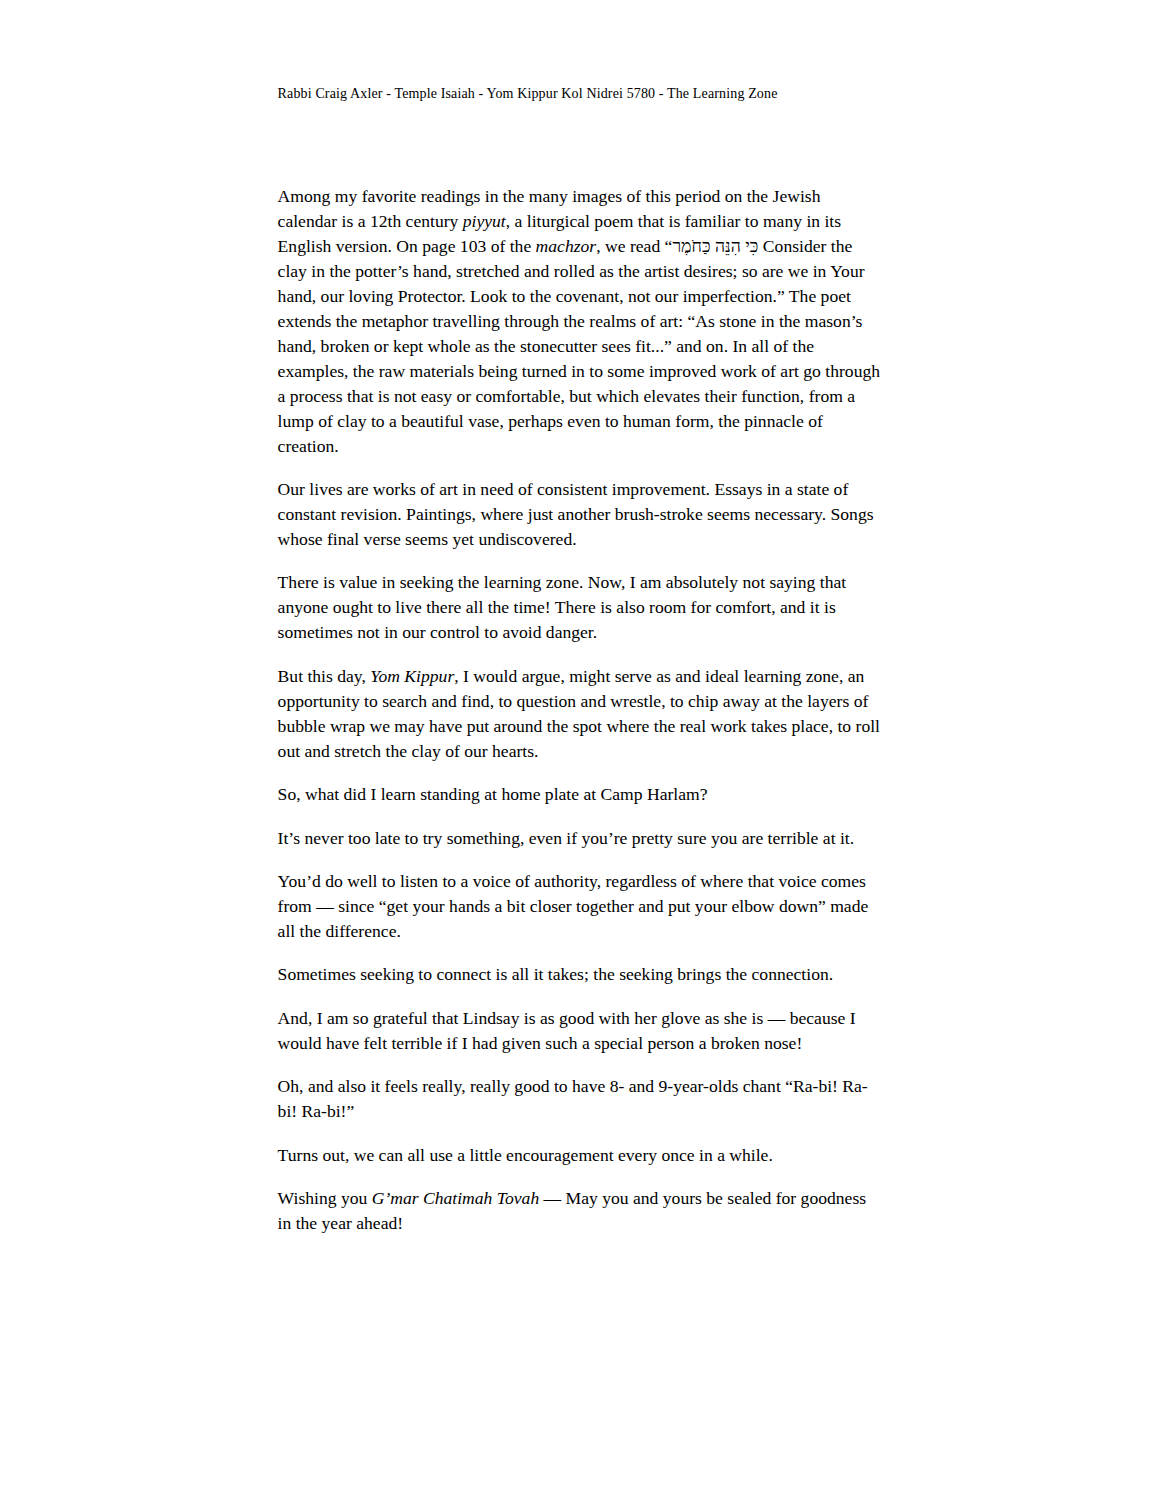Rabbi Craig Axler - Temple Isaiah - Yom Kippur Kol Nidrei 5780 - The Learning Zone
Among my favorite readings in the many images of this period on the Jewish calendar is a 12th century piyyut, a liturgical poem that is familiar to many in its English version. On page 103 of the machzor, we read “כִּי הִנֵּה כַּחֹמֶר Consider the clay in the potter’s hand, stretched and rolled as the artist desires; so are we in Your hand, our loving Protector. Look to the covenant, not our imperfection.” The poet extends the metaphor travelling through the realms of art: “As stone in the mason’s hand, broken or kept whole as the stonecutter sees fit...” and on. In all of the examples, the raw materials being turned in to some improved work of art go through a process that is not easy or comfortable, but which elevates their function, from a lump of clay to a beautiful vase, perhaps even to human form, the pinnacle of creation.
Our lives are works of art in need of consistent improvement. Essays in a state of constant revision. Paintings, where just another brush-stroke seems necessary. Songs whose final verse seems yet undiscovered.
There is value in seeking the learning zone. Now, I am absolutely not saying that anyone ought to live there all the time! There is also room for comfort, and it is sometimes not in our control to avoid danger.
But this day, Yom Kippur, I would argue, might serve as and ideal learning zone, an opportunity to search and find, to question and wrestle, to chip away at the layers of bubble wrap we may have put around the spot where the real work takes place, to roll out and stretch the clay of our hearts.
So, what did I learn standing at home plate at Camp Harlam?
It’s never too late to try something, even if you’re pretty sure you are terrible at it.
You’d do well to listen to a voice of authority, regardless of where that voice comes from — since “get your hands a bit closer together and put your elbow down” made all the difference.
Sometimes seeking to connect is all it takes; the seeking brings the connection.
And, I am so grateful that Lindsay is as good with her glove as she is — because I would have felt terrible if I had given such a special person a broken nose!
Oh, and also it feels really, really good to have 8- and 9-year-olds chant “Ra-bi! Ra-bi! Ra-bi!”
Turns out, we can all use a little encouragement every once in a while.
Wishing you G’mar Chatimah Tovah — May you and yours be sealed for goodness in the year ahead!